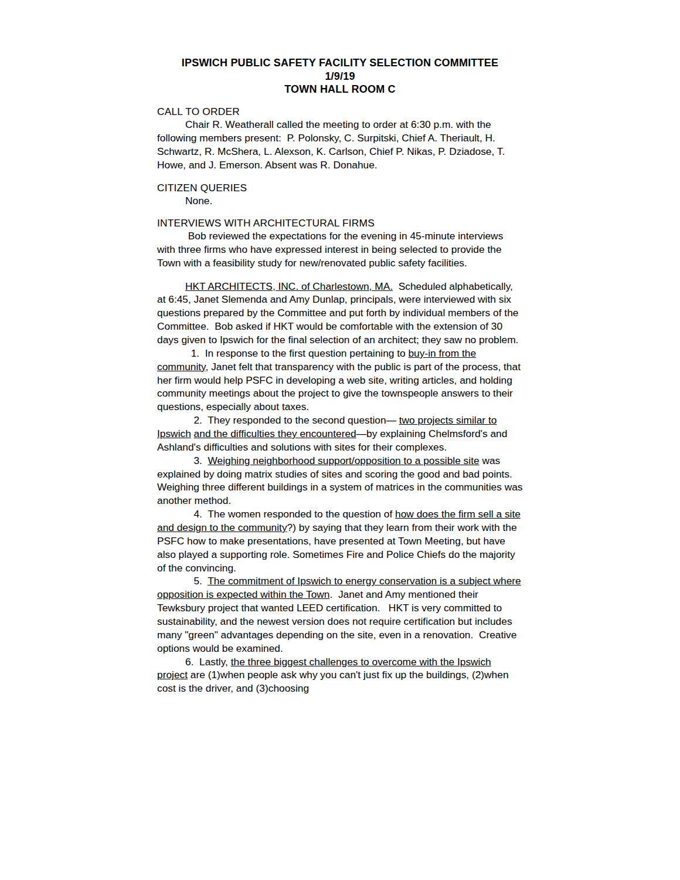IPSWICH PUBLIC SAFETY FACILITY SELECTION COMMITTEE 1/9/19 TOWN HALL ROOM C
CALL TO ORDER
Chair R. Weatherall called the meeting to order at 6:30 p.m. with the following members present: P. Polonsky, C. Surpitski, Chief A. Theriault, H. Schwartz, R. McShera, L. Alexson, K. Carlson, Chief P. Nikas, P. Dziadose, T. Howe, and J. Emerson. Absent was R. Donahue.
CITIZEN QUERIES
None.
INTERVIEWS WITH ARCHITECTURAL FIRMS
Bob reviewed the expectations for the evening in 45-minute interviews with three firms who have expressed interest in being selected to provide the Town with a feasibility study for new/renovated public safety facilities.
HKT ARCHITECTS, INC. of Charlestown, MA. Scheduled alphabetically, at 6:45, Janet Slemenda and Amy Dunlap, principals, were interviewed with six questions prepared by the Committee and put forth by individual members of the Committee. Bob asked if HKT would be comfortable with the extension of 30 days given to Ipswich for the final selection of an architect; they saw no problem.
1. In response to the first question pertaining to buy-in from the community, Janet felt that transparency with the public is part of the process, that her firm would help PSFC in developing a web site, writing articles, and holding community meetings about the project to give the townspeople answers to their questions, especially about taxes.
2. They responded to the second question— two projects similar to Ipswich and the difficulties they encountered—by explaining Chelmsford's and Ashland's difficulties and solutions with sites for their complexes.
3. Weighing neighborhood support/opposition to a possible site was explained by doing matrix studies of sites and scoring the good and bad points. Weighing three different buildings in a system of matrices in the communities was another method.
4. The women responded to the question of how does the firm sell a site and design to the community?) by saying that they learn from their work with the PSFC how to make presentations, have presented at Town Meeting, but have also played a supporting role. Sometimes Fire and Police Chiefs do the majority of the convincing.
5. The commitment of Ipswich to energy conservation is a subject where opposition is expected within the Town. Janet and Amy mentioned their Tewksbury project that wanted LEED certification. HKT is very committed to sustainability, and the newest version does not require certification but includes many "green" advantages depending on the site, even in a renovation. Creative options would be examined.
6. Lastly, the three biggest challenges to overcome with the Ipswich project are (1)when people ask why you can't just fix up the buildings, (2)when cost is the driver, and (3)choosing